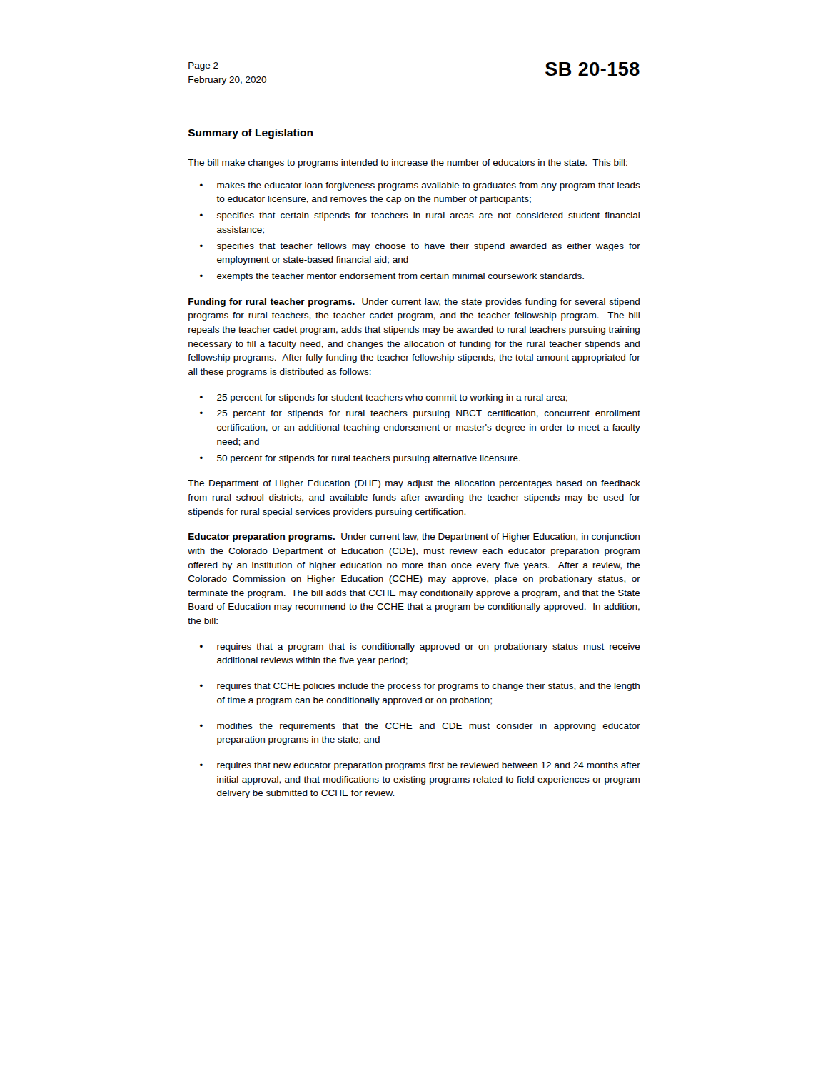Page 2
February 20, 2020
SB 20-158
Summary of Legislation
The bill make changes to programs intended to increase the number of educators in the state. This bill:
makes the educator loan forgiveness programs available to graduates from any program that leads to educator licensure, and removes the cap on the number of participants;
specifies that certain stipends for teachers in rural areas are not considered student financial assistance;
specifies that teacher fellows may choose to have their stipend awarded as either wages for employment or state-based financial aid; and
exempts the teacher mentor endorsement from certain minimal coursework standards.
Funding for rural teacher programs. Under current law, the state provides funding for several stipend programs for rural teachers, the teacher cadet program, and the teacher fellowship program. The bill repeals the teacher cadet program, adds that stipends may be awarded to rural teachers pursuing training necessary to fill a faculty need, and changes the allocation of funding for the rural teacher stipends and fellowship programs. After fully funding the teacher fellowship stipends, the total amount appropriated for all these programs is distributed as follows:
25 percent for stipends for student teachers who commit to working in a rural area;
25 percent for stipends for rural teachers pursuing NBCT certification, concurrent enrollment certification, or an additional teaching endorsement or master's degree in order to meet a faculty need; and
50 percent for stipends for rural teachers pursuing alternative licensure.
The Department of Higher Education (DHE) may adjust the allocation percentages based on feedback from rural school districts, and available funds after awarding the teacher stipends may be used for stipends for rural special services providers pursuing certification.
Educator preparation programs. Under current law, the Department of Higher Education, in conjunction with the Colorado Department of Education (CDE), must review each educator preparation program offered by an institution of higher education no more than once every five years. After a review, the Colorado Commission on Higher Education (CCHE) may approve, place on probationary status, or terminate the program. The bill adds that CCHE may conditionally approve a program, and that the State Board of Education may recommend to the CCHE that a program be conditionally approved. In addition, the bill:
requires that a program that is conditionally approved or on probationary status must receive additional reviews within the five year period;
requires that CCHE policies include the process for programs to change their status, and the length of time a program can be conditionally approved or on probation;
modifies the requirements that the CCHE and CDE must consider in approving educator preparation programs in the state; and
requires that new educator preparation programs first be reviewed between 12 and 24 months after initial approval, and that modifications to existing programs related to field experiences or program delivery be submitted to CCHE for review.